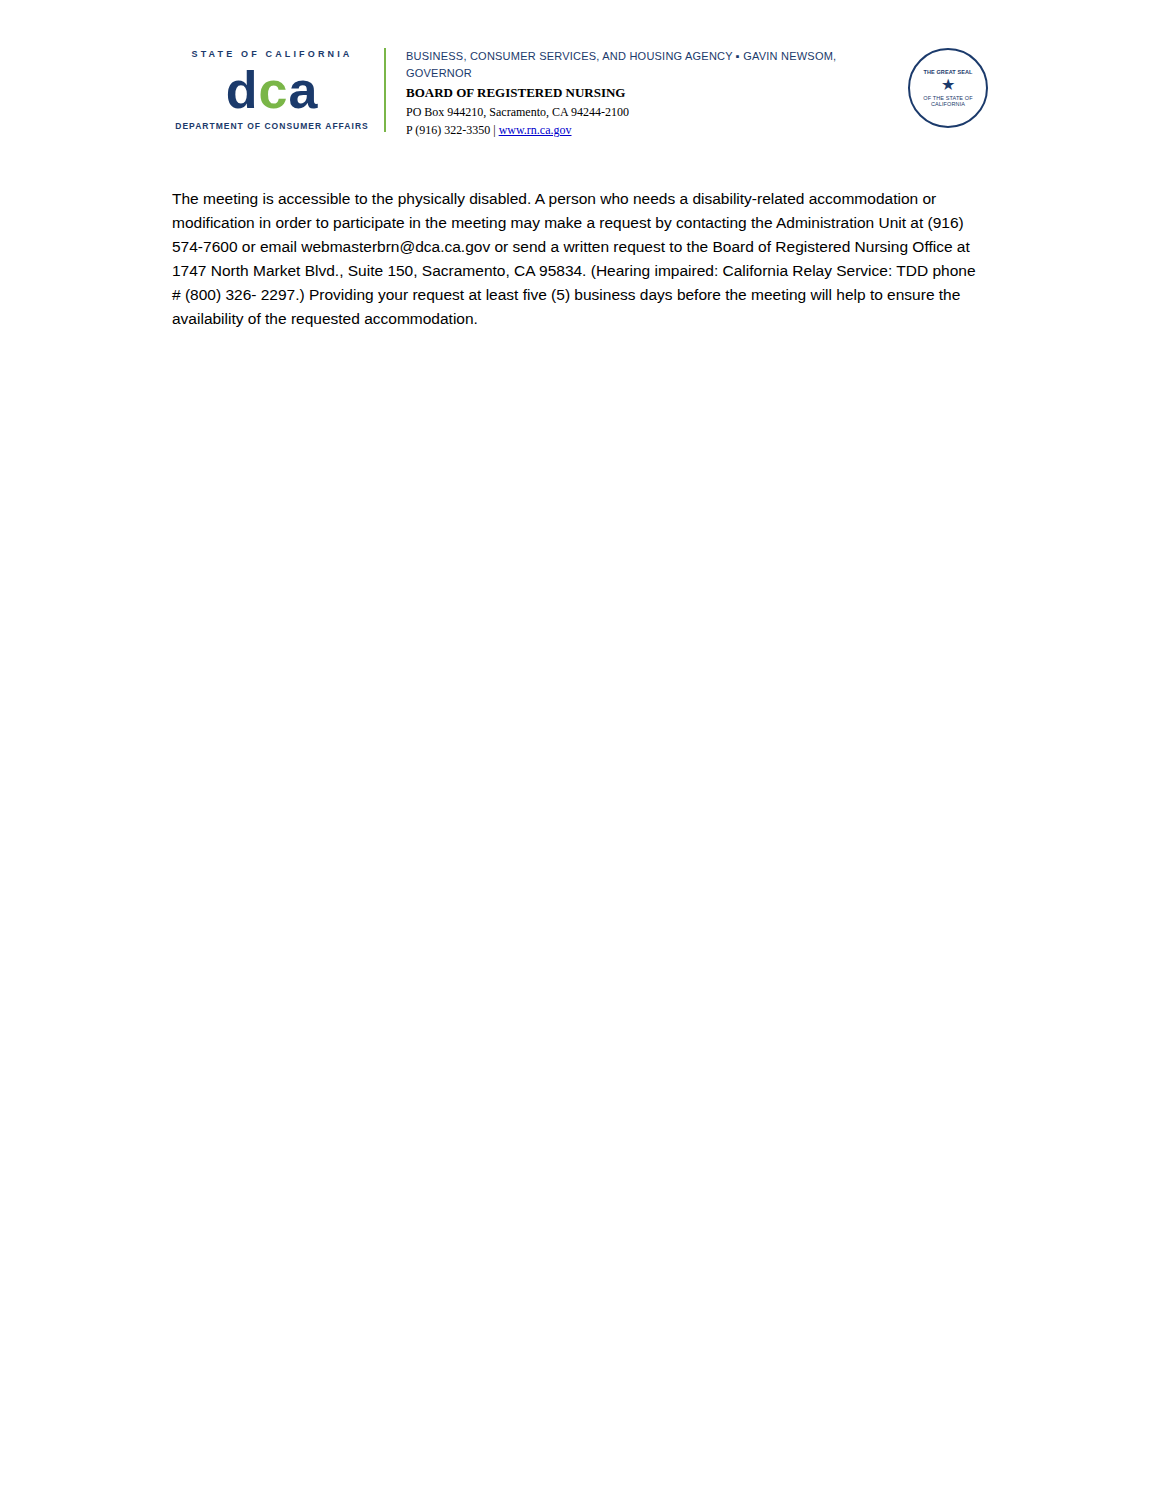STATE OF CALIFORNIA
dca
DEPARTMENT OF CONSUMER AFFAIRS
BUSINESS, CONSUMER SERVICES, AND HOUSING AGENCY ▪ GAVIN NEWSOM, GOVERNOR
BOARD OF REGISTERED NURSING
PO Box 944210, Sacramento, CA 94244-2100
P (916) 322-3350 | www.rn.ca.gov
THE GREAT SEAL ★ OF THE STATE OF CALIFORNIA
The meeting is accessible to the physically disabled. A person who needs a disability-related accommodation or modification in order to participate in the meeting may make a request by contacting the Administration Unit at (916) 574-7600 or email webmasterbrn@dca.ca.gov or send a written request to the Board of Registered Nursing Office at 1747 North Market Blvd., Suite 150, Sacramento, CA 95834. (Hearing impaired: California Relay Service: TDD phone # (800) 326- 2297.) Providing your request at least five (5) business days before the meeting will help to ensure the availability of the requested accommodation.